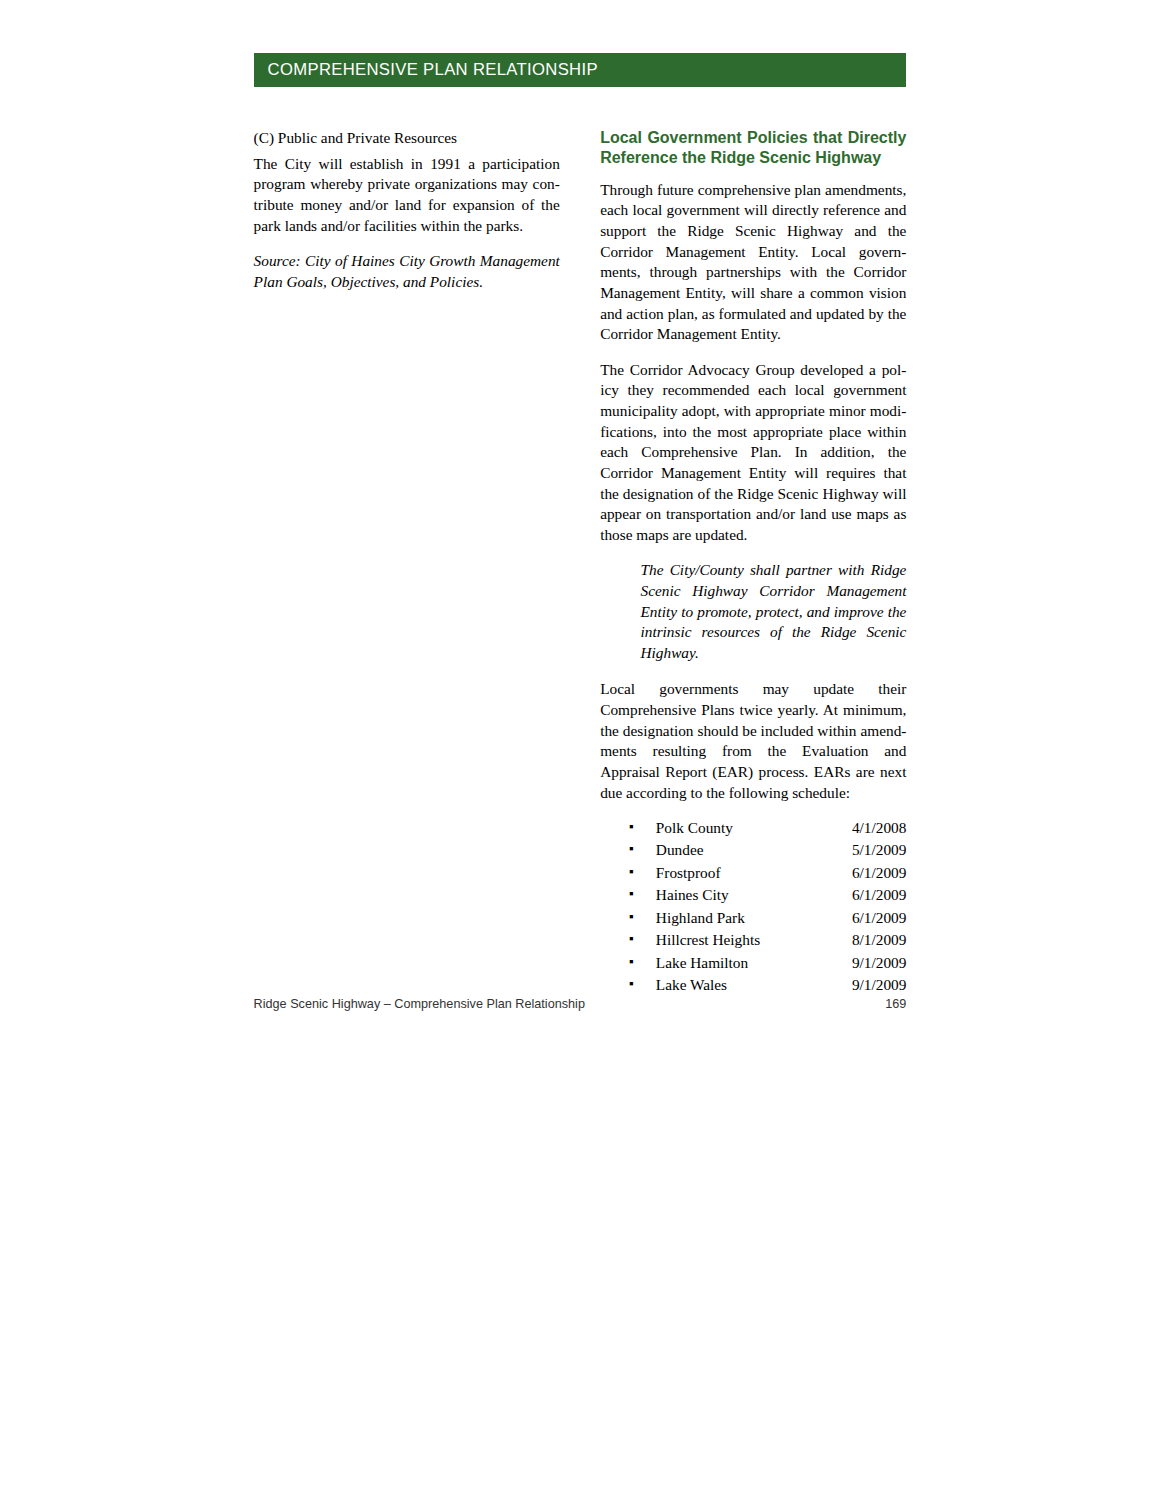COMPREHENSIVE PLAN RELATIONSHIP
(C) Public and Private Resources
The City will establish in 1991 a participation program whereby private organizations may contribute money and/or land for expansion of the park lands and/or facilities within the parks.
Source: City of Haines City Growth Management Plan Goals, Objectives, and Policies.
Local Government Policies that Directly Reference the Ridge Scenic Highway
Through future comprehensive plan amendments, each local government will directly reference and support the Ridge Scenic Highway and the Corridor Management Entity. Local governments, through partnerships with the Corridor Management Entity, will share a common vision and action plan, as formulated and updated by the Corridor Management Entity.
The Corridor Advocacy Group developed a policy they recommended each local government municipality adopt, with appropriate minor modifications, into the most appropriate place within each Comprehensive Plan. In addition, the Corridor Management Entity will requires that the designation of the Ridge Scenic Highway will appear on transportation and/or land use maps as those maps are updated.
The City/County shall partner with Ridge Scenic Highway Corridor Management Entity to promote, protect, and improve the intrinsic resources of the Ridge Scenic Highway.
Local governments may update their Comprehensive Plans twice yearly. At minimum, the designation should be included within amendments resulting from the Evaluation and Appraisal Report (EAR) process. EARs are next due according to the following schedule:
Polk County 4/1/2008
Dundee 5/1/2009
Frostproof 6/1/2009
Haines City 6/1/2009
Highland Park 6/1/2009
Hillcrest Heights 8/1/2009
Lake Hamilton 9/1/2009
Lake Wales 9/1/2009
Ridge Scenic Highway – Comprehensive Plan Relationship
169